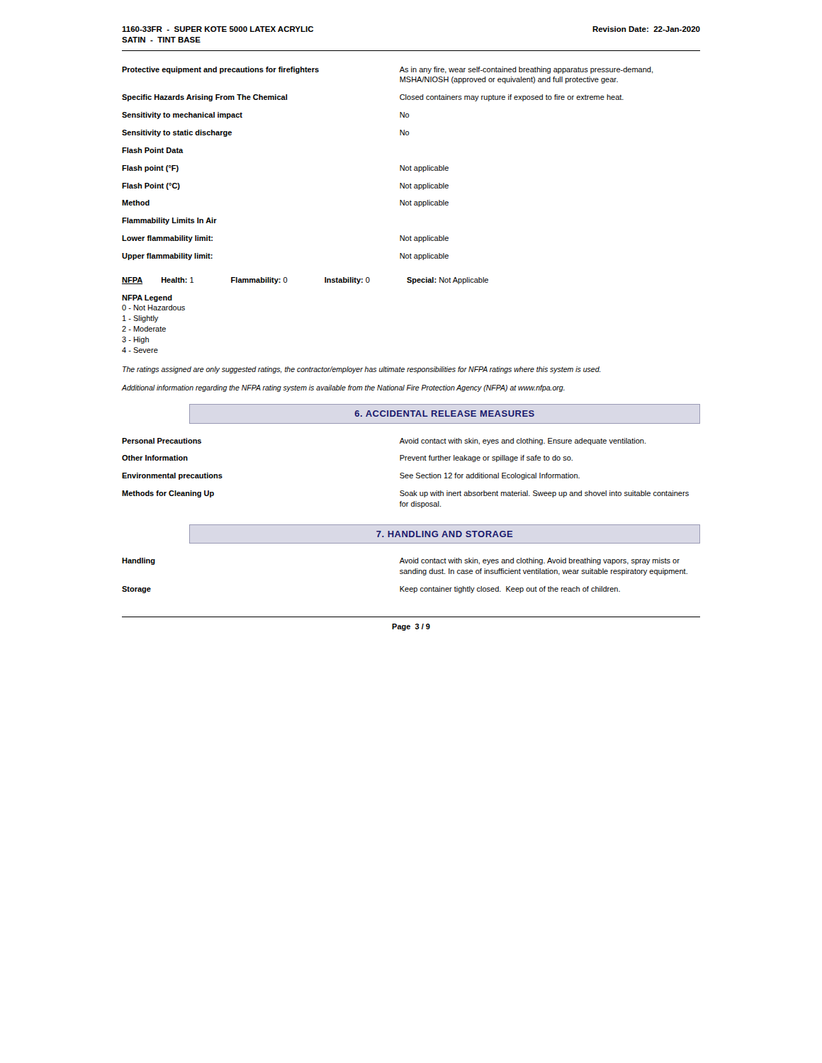1160-33FR - SUPER KOTE 5000 LATEX ACRYLIC
SATIN - TINT BASE
Revision Date: 22-Jan-2020
| Protective equipment and precautions for firefighters | As in any fire, wear self-contained breathing apparatus pressure-demand, MSHA/NIOSH (approved or equivalent) and full protective gear. |
| Specific Hazards Arising From The Chemical | Closed containers may rupture if exposed to fire or extreme heat. |
| Sensitivity to mechanical impact | No |
| Sensitivity to static discharge | No |
| Flash Point Data | |
| Flash point (°F) | Not applicable |
| Flash Point (°C) | Not applicable |
| Method | Not applicable |
| Flammability Limits In Air | |
| Lower flammability limit: | Not applicable |
| Upper flammability limit: | Not applicable |
NFPA Health: 1 Flammability: 0 Instability: 0 Special: Not Applicable
NFPA Legend
0 - Not Hazardous
1 - Slightly
2 - Moderate
3 - High
4 - Severe
The ratings assigned are only suggested ratings, the contractor/employer has ultimate responsibilities for NFPA ratings where this system is used.
Additional information regarding the NFPA rating system is available from the National Fire Protection Agency (NFPA) at www.nfpa.org.
6. ACCIDENTAL RELEASE MEASURES
| Personal Precautions | Avoid contact with skin, eyes and clothing. Ensure adequate ventilation. |
| Other Information | Prevent further leakage or spillage if safe to do so. |
| Environmental precautions | See Section 12 for additional Ecological Information. |
| Methods for Cleaning Up | Soak up with inert absorbent material. Sweep up and shovel into suitable containers for disposal. |
7. HANDLING AND STORAGE
| Handling | Avoid contact with skin, eyes and clothing. Avoid breathing vapors, spray mists or sanding dust. In case of insufficient ventilation, wear suitable respiratory equipment. |
| Storage | Keep container tightly closed. Keep out of the reach of children. |
Page 3 / 9